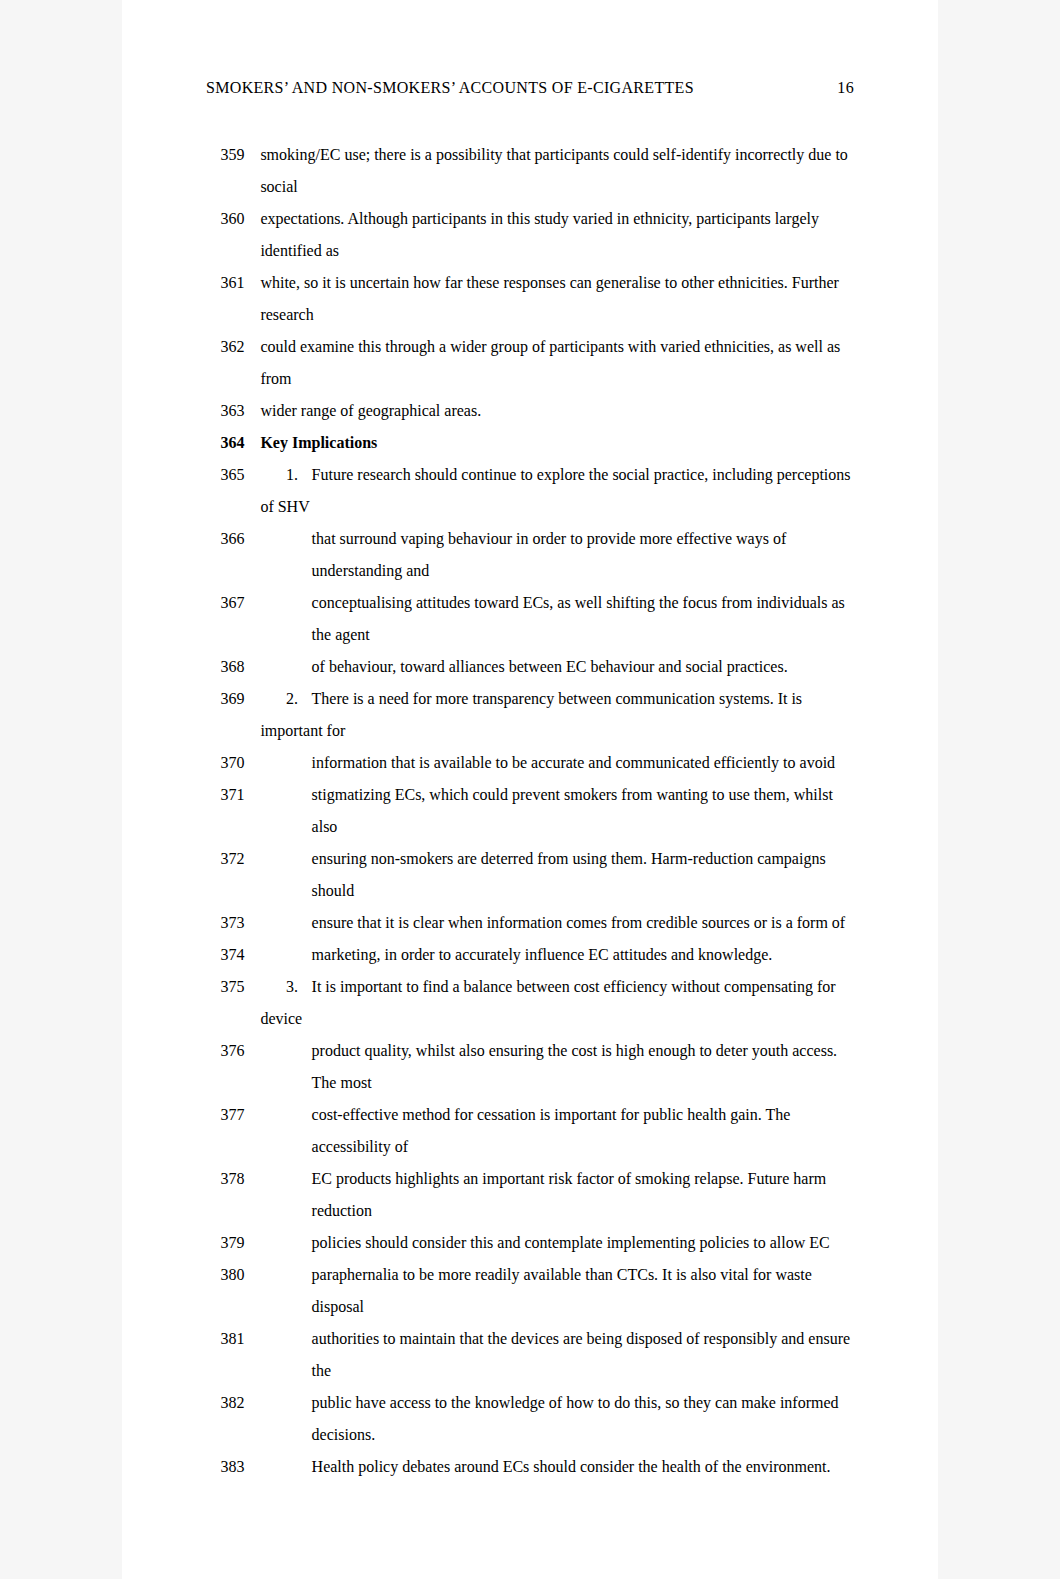Smokers’ and Non-Smokers’ Accounts of E-Cigarettes 16
smoking/EC use; there is a possibility that participants could self-identify incorrectly due to social
expectations. Although participants in this study varied in ethnicity, participants largely identified as
white, so it is uncertain how far these responses can generalise to other ethnicities. Further research
could examine this through a wider group of participants with varied ethnicities, as well as from
wider range of geographical areas.
Key Implications
1. Future research should continue to explore the social practice, including perceptions of SHV
that surround vaping behaviour in order to provide more effective ways of understanding and
conceptualising attitudes toward ECs, as well shifting the focus from individuals as the agent
of behaviour, toward alliances between EC behaviour and social practices.
2. There is a need for more transparency between communication systems. It is important for
information that is available to be accurate and communicated efficiently to avoid
stigmatizing ECs, which could prevent smokers from wanting to use them, whilst also
ensuring non-smokers are deterred from using them. Harm-reduction campaigns should
ensure that it is clear when information comes from credible sources or is a form of
marketing, in order to accurately influence EC attitudes and knowledge.
3. It is important to find a balance between cost efficiency without compensating for device
product quality, whilst also ensuring the cost is high enough to deter youth access. The most
cost-effective method for cessation is important for public health gain. The accessibility of
EC products highlights an important risk factor of smoking relapse. Future harm reduction
policies should consider this and contemplate implementing policies to allow EC
paraphernalia to be more readily available than CTCs. It is also vital for waste disposal
authorities to maintain that the devices are being disposed of responsibly and ensure the
public have access to the knowledge of how to do this, so they can make informed decisions.
Health policy debates around ECs should consider the health of the environment.